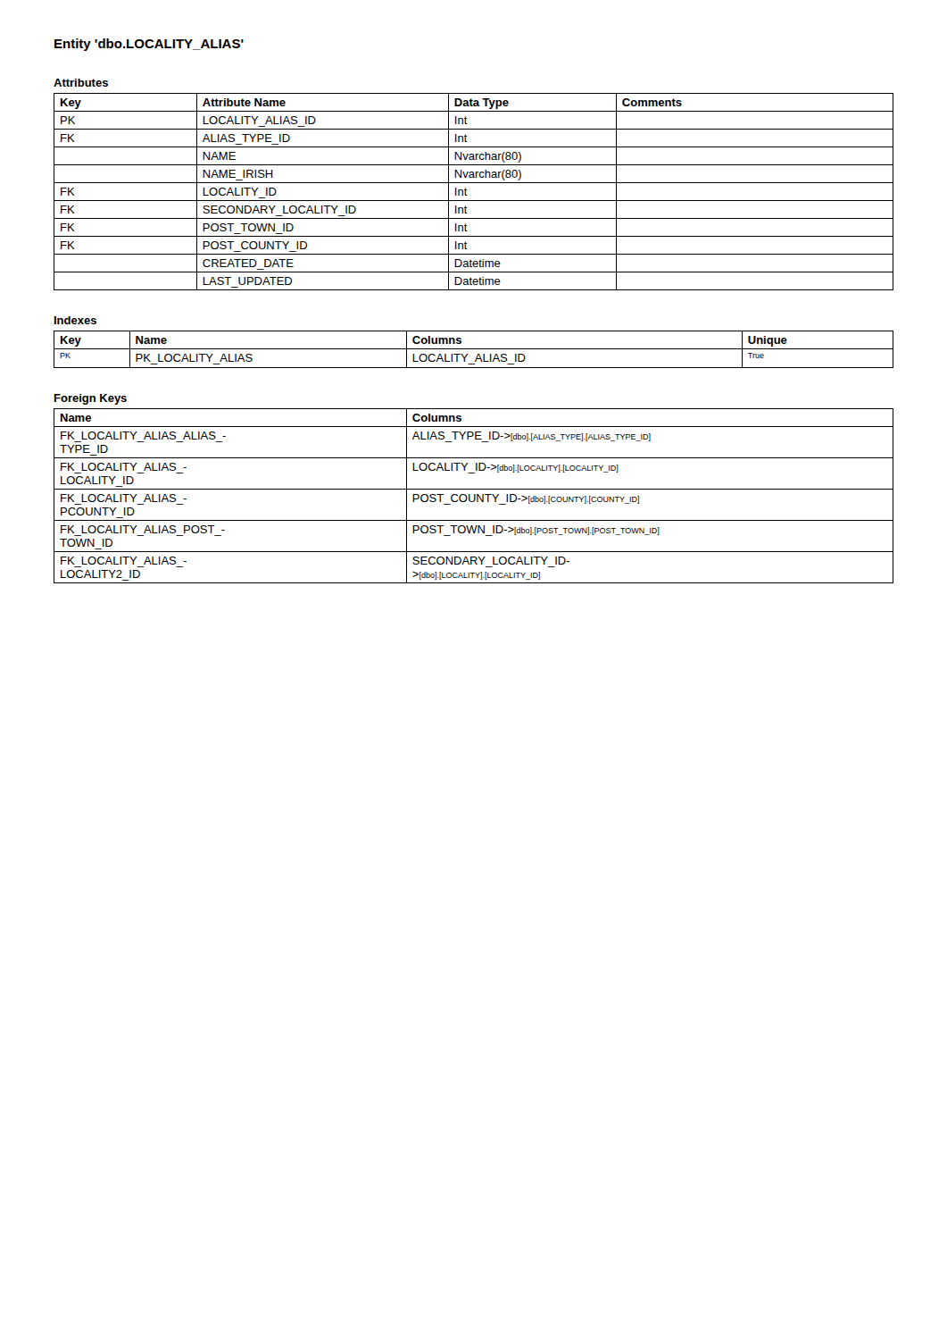Entity 'dbo.LOCALITY_ALIAS'
Attributes
| Key | Attribute Name | Data Type | Comments |
| --- | --- | --- | --- |
| PK | LOCALITY_ALIAS_ID | Int | |
| FK | ALIAS_TYPE_ID | Int | |
| | NAME | Nvarchar(80) | |
| | NAME_IRISH | Nvarchar(80) | |
| FK | LOCALITY_ID | Int | |
| FK | SECONDARY_LOCALITY_ID | Int | |
| FK | POST_TOWN_ID | Int | |
| FK | POST_COUNTY_ID | Int | |
| | CREATED_DATE | Datetime | |
| | LAST_UPDATED | Datetime | |
Indexes
| Key | Name | Columns | Unique |
| --- | --- | --- | --- |
| PK | PK_LOCALITY_ALIAS | LOCALITY_ALIAS_ID | True |
Foreign Keys
| Name | Columns |
| --- | --- |
| FK_LOCALITY_ALIAS_ALIAS_- TYPE_ID | ALIAS_TYPE_ID-> [dbo].[ALIAS_TYPE].[ALIAS_TYPE_ID] |
| FK_LOCALITY_ALIAS_- LOCALITY_ID | LOCALITY_ID-> [dbo].[LOCALITY].[LOCALITY_ID] |
| FK_LOCALITY_ALIAS_- PCOUNTY_ID | POST_COUNTY_ID-> [dbo].[COUNTY].[COUNTY_ID] |
| FK_LOCALITY_ALIAS_POST_- TOWN_ID | POST_TOWN_ID-> [dbo].[POST_TOWN].[POST_TOWN_ID] |
| FK_LOCALITY_ALIAS_- LOCALITY2_ID | SECONDARY_LOCALITY_ID- > [dbo].[LOCALITY].[LOCALITY_ID] |